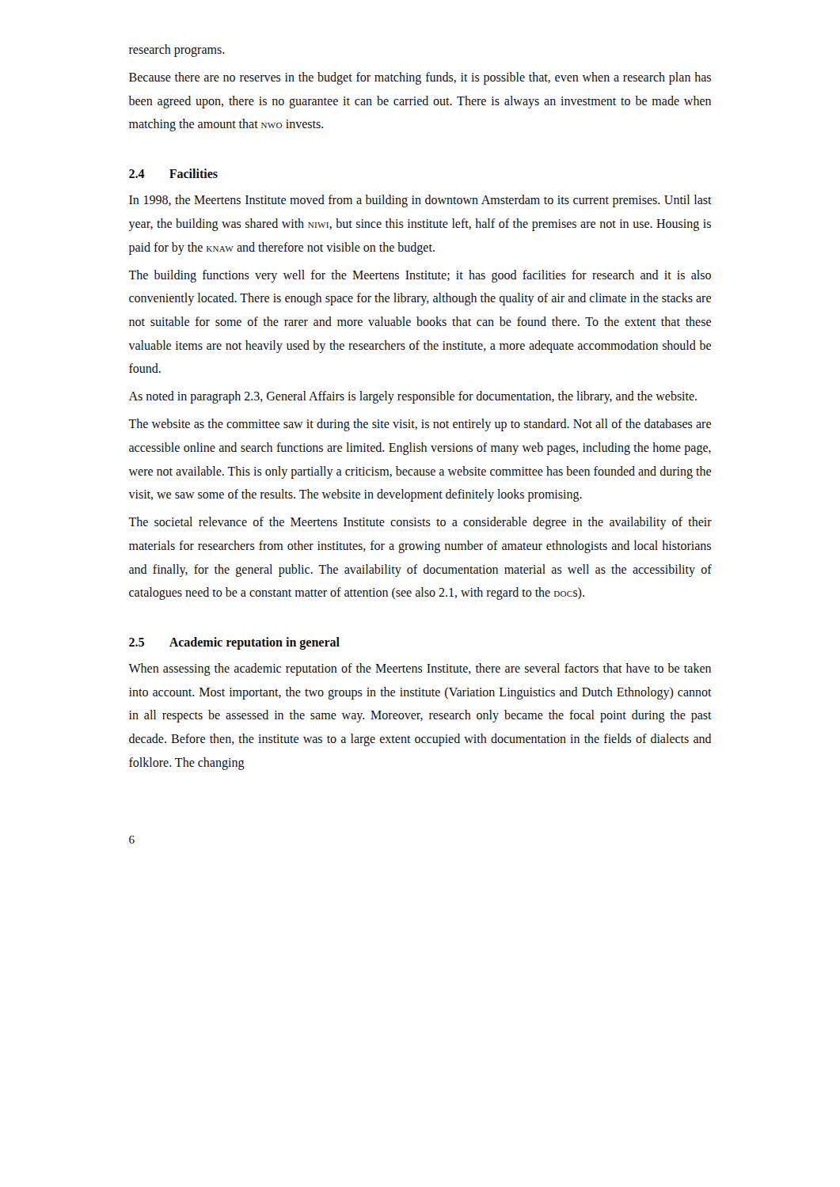research programs.
Because there are no reserves in the budget for matching funds, it is possible that, even when a research plan has been agreed upon, there is no guarantee it can be carried out. There is always an investment to be made when matching the amount that nwo invests.
2.4 Facilities
In 1998, the Meertens Institute moved from a building in downtown Amsterdam to its current premises. Until last year, the building was shared with niwi, but since this institute left, half of the premises are not in use. Housing is paid for by the knaw and therefore not visible on the budget.
The building functions very well for the Meertens Institute; it has good facilities for research and it is also conveniently located. There is enough space for the library, although the quality of air and climate in the stacks are not suitable for some of the rarer and more valuable books that can be found there. To the extent that these valuable items are not heavily used by the researchers of the institute, a more adequate accommodation should be found.
As noted in paragraph 2.3, General Affairs is largely responsible for documentation, the library, and the website.
The website as the committee saw it during the site visit, is not entirely up to standard. Not all of the databases are accessible online and search functions are limited. English versions of many web pages, including the home page, were not available. This is only partially a criticism, because a website committee has been founded and during the visit, we saw some of the results. The website in development definitely looks promising.
The societal relevance of the Meertens Institute consists to a considerable degree in the availability of their materials for researchers from other institutes, for a growing number of amateur ethnologists and local historians and finally, for the general public. The availability of documentation material as well as the accessibility of catalogues need to be a constant matter of attention (see also 2.1, with regard to the docs).
2.5 Academic reputation in general
When assessing the academic reputation of the Meertens Institute, there are several factors that have to be taken into account. Most important, the two groups in the institute (Variation Linguistics and Dutch Ethnology) cannot in all respects be assessed in the same way. Moreover, research only became the focal point during the past decade. Before then, the institute was to a large extent occupied with documentation in the fields of dialects and folklore. The changing
6